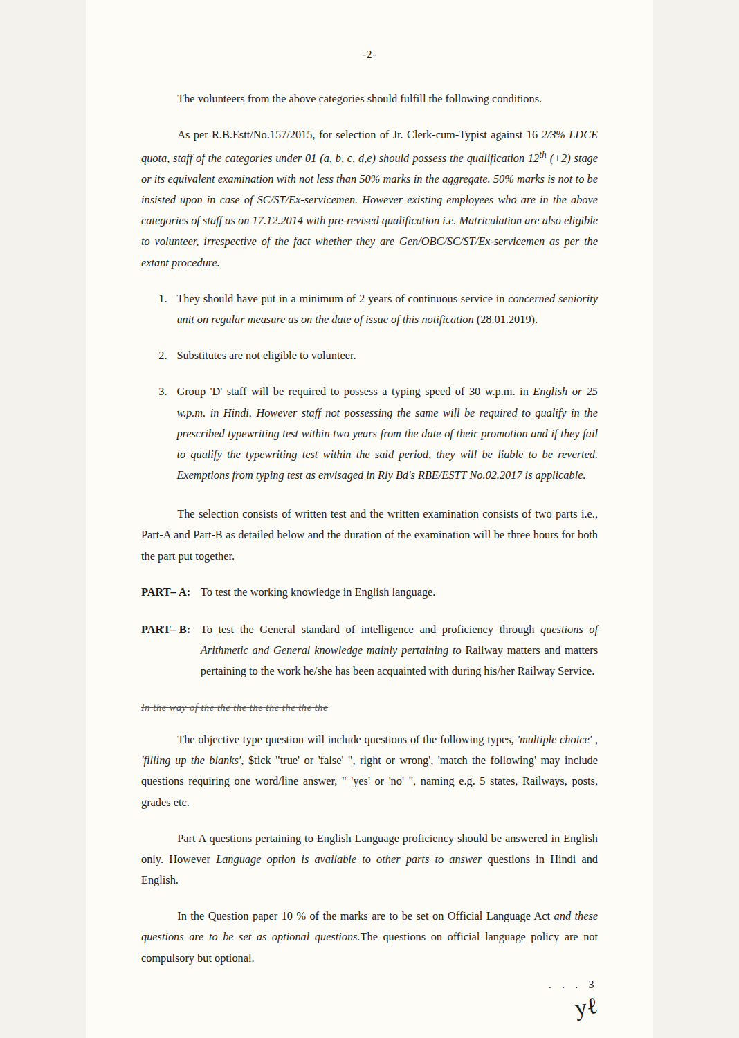-2-
The volunteers from the above categories should fulfill the following conditions.
As per R.B.Estt/No.157/2015, for selection of Jr. Clerk-cum-Typist against 16 2/3% LDCE quota, staff of the categories under 01 (a, b, c, d,e) should possess the qualification 12th (+2) stage or its equivalent examination with not less than 50% marks in the aggregate. 50% marks is not to be insisted upon in case of SC/ST/Ex-servicemen. However existing employees who are in the above categories of staff as on 17.12.2014 with pre-revised qualification i.e. Matriculation are also eligible to volunteer, irrespective of the fact whether they are Gen/OBC/SC/ST/Ex-servicemen as per the extant procedure.
They should have put in a minimum of 2 years of continuous service in concerned seniority unit on regular measure as on the date of issue of this notification (28.01.2019).
Substitutes are not eligible to volunteer.
Group 'D' staff will be required to possess a typing speed of 30 w.p.m. in English or 25 w.p.m. in Hindi. However staff not possessing the same will be required to qualify in the prescribed typewriting test within two years from the date of their promotion and if they fail to qualify the typewriting test within the said period, they will be liable to be reverted. Exemptions from typing test as envisaged in Rly Bd's RBE/ESTT No.02.2017 is applicable.
The selection consists of written test and the written examination consists of two parts i.e., Part-A and Part-B as detailed below and the duration of the examination will be three hours for both the part put together.
PART– A:
To test the working knowledge in English language.
PART– B:
To test the General standard of intelligence and proficiency through questions of Arithmetic and General knowledge mainly pertaining to Railway matters and matters pertaining to the work he/she has been acquainted with during his/her Railway Service.
In the way of the the the the the the the the
The objective type question will include questions of the following types, 'multiple choice' , 'filling up the blanks', $tick "true' or 'false' ", right or wrong', 'match the following' may include questions requiring one word/line answer, " 'yes' or 'no' ", naming e.g. 5 states, Railways, posts, grades etc.
Part A questions pertaining to English Language proficiency should be answered in English only. However Language option is available to other parts to answer questions in Hindi and English.
In the Question paper 10 % of the marks are to be set on Official Language Act and these questions are to be set as optional questions. The questions on official language policy are not compulsory but optional.
. . . 3
yℓ